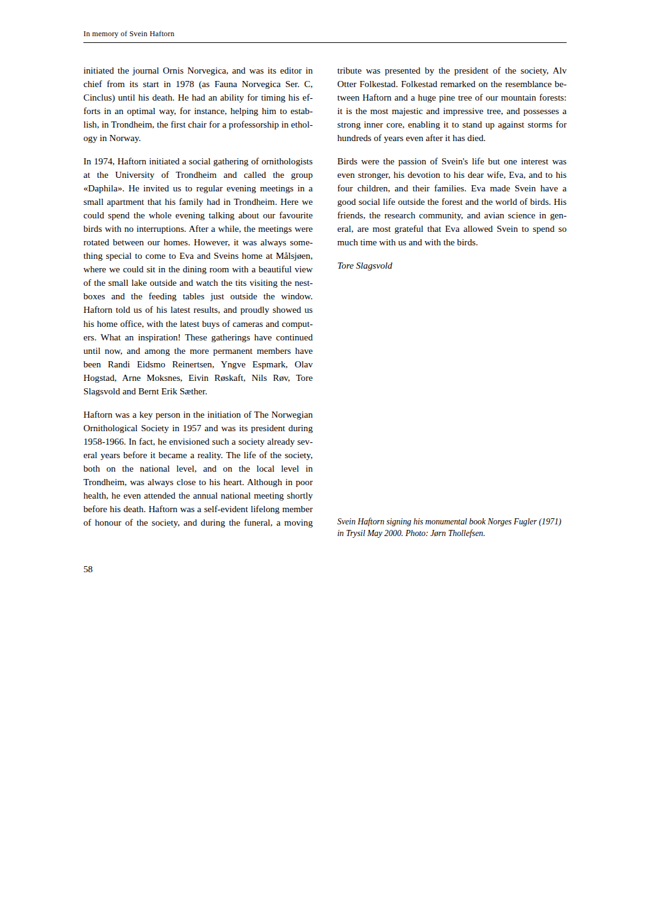In memory of Svein Haftorn
initiated the journal Ornis Norvegica, and was its editor in chief from its start in 1978 (as Fauna Norvegica Ser. C, Cinclus) until his death. He had an ability for timing his efforts in an optimal way, for instance, helping him to establish, in Trondheim, the first chair for a professorship in ethology in Norway.
In 1974, Haftorn initiated a social gathering of ornithologists at the University of Trondheim and called the group «Daphila». He invited us to regular evening meetings in a small apartment that his family had in Trondheim. Here we could spend the whole evening talking about our favourite birds with no interruptions. After a while, the meetings were rotated between our homes. However, it was always something special to come to Eva and Sveins home at Målsjøen, where we could sit in the dining room with a beautiful view of the small lake outside and watch the tits visiting the nest-boxes and the feeding tables just outside the window. Haftorn told us of his latest results, and proudly showed us his home office, with the latest buys of cameras and computers. What an inspiration! These gatherings have continued until now, and among the more permanent members have been Randi Eidsmo Reinertsen, Yngve Espmark, Olav Hogstad, Arne Moksnes, Eivin Røskaft, Nils Røv, Tore Slagsvold and Bernt Erik Sæther.
Haftorn was a key person in the initiation of The Norwegian Ornithological Society in 1957 and was its president during 1958-1966. In fact, he envisioned such a society already several years before it became a reality. The life of the society, both on the national level, and on the local level in Trondheim, was always close to his heart. Although in poor health, he even attended the annual national meeting shortly before his death. Haftorn was a self-evident lifelong member of honour of the society, and during the funeral, a moving tribute was presented by the president of the society, Alv Otter Folkestad. Folkestad remarked on the resemblance between Haftorn and a huge pine tree of our mountain forests: it is the most majestic and impressive tree, and possesses a strong inner core, enabling it to stand up against storms for hundreds of years even after it has died.
Birds were the passion of Svein's life but one interest was even stronger, his devotion to his dear wife, Eva, and to his four children, and their families. Eva made Svein have a good social life outside the forest and the world of birds. His friends, the research community, and avian science in general, are most grateful that Eva allowed Svein to spend so much time with us and with the birds.
Tore Slagsvold
Svein Haftorn signing his monumental book Norges Fugler (1971) in Trysil May 2000. Photo: Jørn Thollefsen.
58